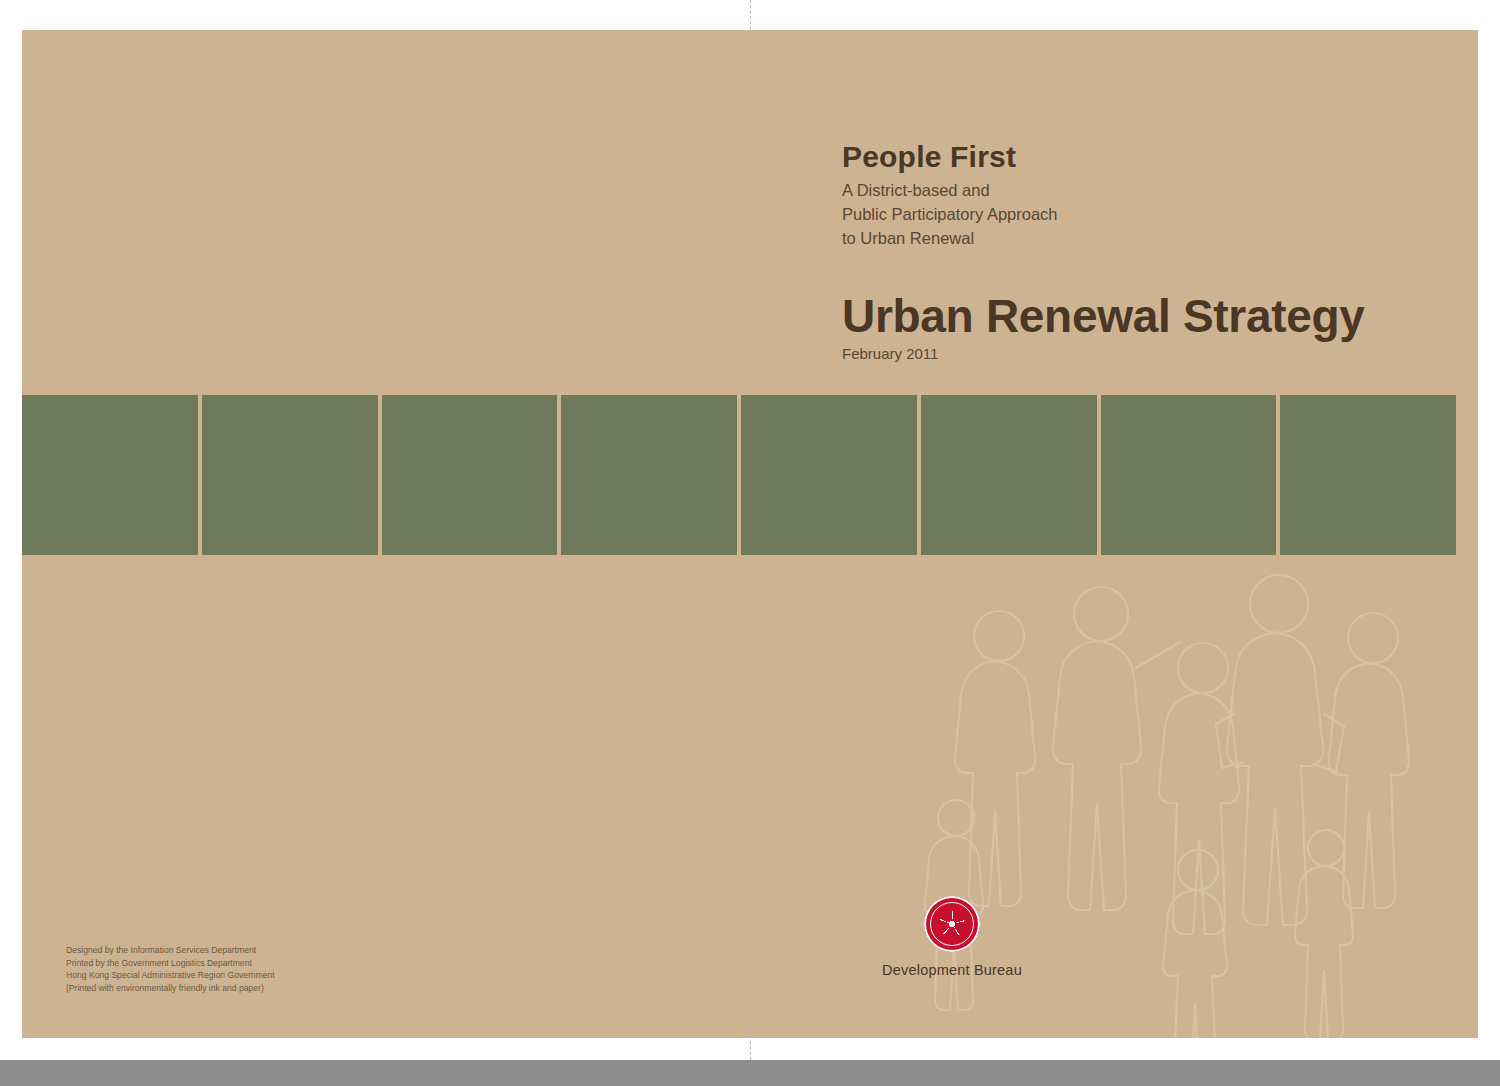People First
A District-based and
Public Participatory Approach
to Urban Renewal
Urban Renewal Strategy
February 2011
Development Bureau
Designed by the Information Services Department
Printed by the Government Logistics Department
Hong Kong Special Administrative Region Government
(Printed with environmentally friendly ink and paper)
People First — A District-based and Public Participatory Approach to Urban Renewal. Urban Renewal Strategy, February 2011. Development Bureau. Designed by the Information Services Department. Printed by the Government Logistics Department. Hong Kong Special Administrative Region Government. Printed with environmentally friendly ink and paper.